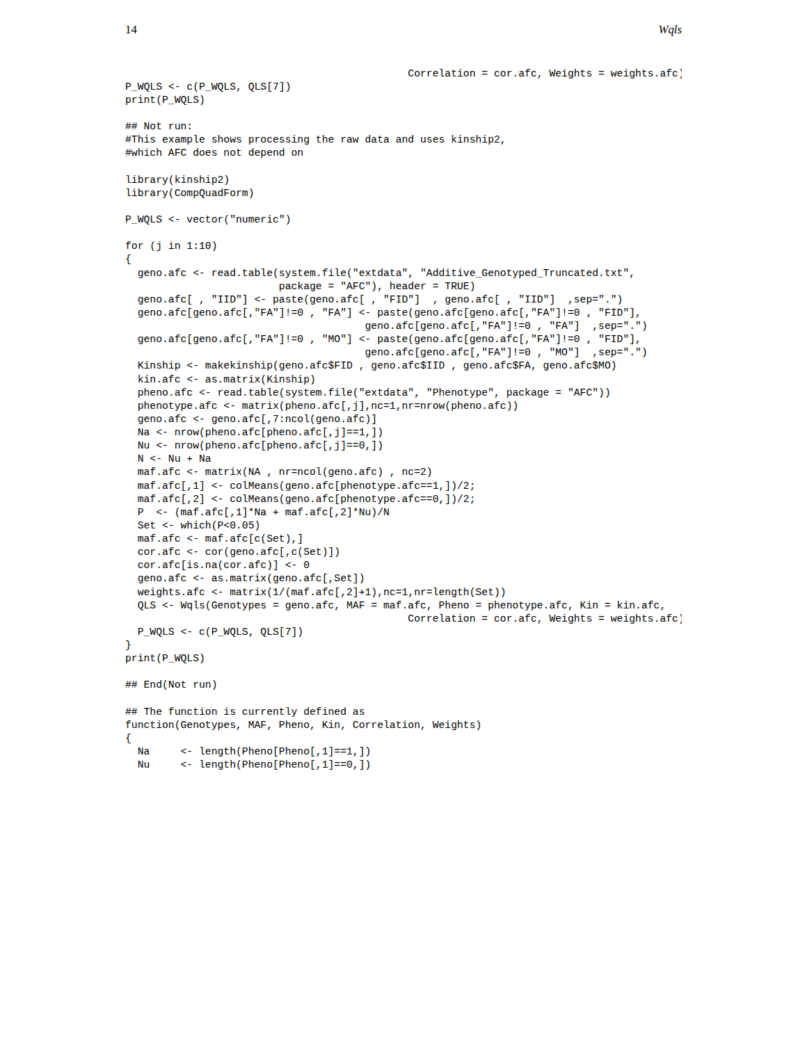14 Wqls
                                              Correlation = cor.afc, Weights = weights.afc)
P_WQLS <- c(P_WQLS, QLS[7])
print(P_WQLS)

## Not run:
#This example shows processing the raw data and uses kinship2,
#which AFC does not depend on

library(kinship2)
library(CompQuadForm)

P_WQLS <- vector("numeric")

for (j in 1:10)
{
  geno.afc <- read.table(system.file("extdata", "Additive_Genotyped_Truncated.txt",
                         package = "AFC"), header = TRUE)
  geno.afc[ , "IID"] <- paste(geno.afc[ , "FID"]  , geno.afc[ , "IID"]  ,sep=".")
  geno.afc[geno.afc[,"FA"]!=0 , "FA"] <- paste(geno.afc[geno.afc[,"FA"]!=0 , "FID"],
                                       geno.afc[geno.afc[,"FA"]!=0 , "FA"]  ,sep=".")
  geno.afc[geno.afc[,"FA"]!=0 , "MO"] <- paste(geno.afc[geno.afc[,"FA"]!=0 , "FID"],
                                       geno.afc[geno.afc[,"FA"]!=0 , "MO"]  ,sep=".")
  Kinship <- makekinship(geno.afc$FID , geno.afc$IID , geno.afc$FA, geno.afc$MO)
  kin.afc <- as.matrix(Kinship)
  pheno.afc <- read.table(system.file("extdata", "Phenotype", package = "AFC"))
  phenotype.afc <- matrix(pheno.afc[,j],nc=1,nr=nrow(pheno.afc))
  geno.afc <- geno.afc[,7:ncol(geno.afc)]
  Na <- nrow(pheno.afc[pheno.afc[,j]==1,])
  Nu <- nrow(pheno.afc[pheno.afc[,j]==0,])
  N <- Nu + Na
  maf.afc <- matrix(NA , nr=ncol(geno.afc) , nc=2)
  maf.afc[,1] <- colMeans(geno.afc[phenotype.afc==1,])/2;
  maf.afc[,2] <- colMeans(geno.afc[phenotype.afc==0,])/2;
  P  <- (maf.afc[,1]*Na + maf.afc[,2]*Nu)/N
  Set <- which(P<0.05)
  maf.afc <- maf.afc[c(Set),]
  cor.afc <- cor(geno.afc[,c(Set)])
  cor.afc[is.na(cor.afc)] <- 0
  geno.afc <- as.matrix(geno.afc[,Set])
  weights.afc <- matrix(1/(maf.afc[,2]+1),nc=1,nr=length(Set))
  QLS <- Wqls(Genotypes = geno.afc, MAF = maf.afc, Pheno = phenotype.afc, Kin = kin.afc,
                                              Correlation = cor.afc, Weights = weights.afc)
  P_WQLS <- c(P_WQLS, QLS[7])
}
print(P_WQLS)

## End(Not run)

## The function is currently defined as
function(Genotypes, MAF, Pheno, Kin, Correlation, Weights)
{
  Na     <- length(Pheno[Pheno[,1]==1,])
  Nu     <- length(Pheno[Pheno[,1]==0,])